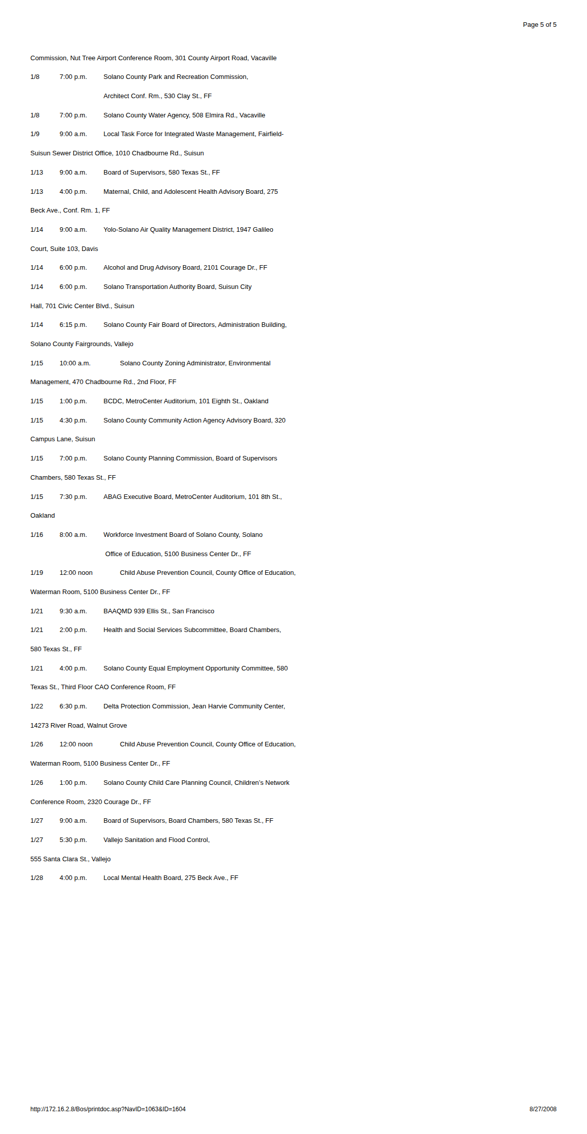Page 5 of 5
Commission, Nut Tree Airport Conference Room, 301 County Airport Road, Vacaville
1/8 7:00 p.m. Solano County Park and Recreation Commission,
Architect Conf. Rm., 530 Clay St., FF
1/8 7:00 p.m. Solano County Water Agency, 508 Elmira Rd., Vacaville
1/9 9:00 a.m. Local Task Force for Integrated Waste Management, Fairfield-
Suisun Sewer District Office, 1010 Chadbourne Rd., Suisun
1/13 9:00 a.m. Board of Supervisors, 580 Texas St., FF
1/13 4:00 p.m. Maternal, Child, and Adolescent Health Advisory Board, 275
Beck Ave., Conf. Rm. 1, FF
1/14 9:00 a.m. Yolo-Solano Air Quality Management District, 1947 Galileo
Court, Suite 103, Davis
1/14 6:00 p.m. Alcohol and Drug Advisory Board, 2101 Courage Dr., FF
1/14 6:00 p.m. Solano Transportation Authority Board, Suisun City
Hall, 701 Civic Center Blvd., Suisun
1/14 6:15 p.m. Solano County Fair Board of Directors, Administration Building,
Solano County Fairgrounds, Vallejo
1/15 10:00 a.m. Solano County Zoning Administrator, Environmental
Management, 470 Chadbourne Rd., 2nd Floor, FF
1/15 1:00 p.m. BCDC, MetroCenter Auditorium, 101 Eighth St., Oakland
1/15 4:30 p.m. Solano County Community Action Agency Advisory Board, 320
Campus Lane, Suisun
1/15 7:00 p.m. Solano County Planning Commission, Board of Supervisors
Chambers, 580 Texas St., FF
1/15 7:30 p.m. ABAG Executive Board, MetroCenter Auditorium, 101 8th St.,
Oakland
1/16 8:00 a.m. Workforce Investment Board of Solano County, Solano
Office of Education, 5100 Business Center Dr., FF
1/19 12:00 noon Child Abuse Prevention Council, County Office of Education,
Waterman Room, 5100 Business Center Dr., FF
1/21 9:30 a.m. BAAQMD 939 Ellis St., San Francisco
1/21 2:00 p.m. Health and Social Services Subcommittee, Board Chambers,
580 Texas St., FF
1/21 4:00 p.m. Solano County Equal Employment Opportunity Committee, 580
Texas St., Third Floor CAO Conference Room, FF
1/22 6:30 p.m. Delta Protection Commission, Jean Harvie Community Center,
14273 River Road, Walnut Grove
1/26 12:00 noon Child Abuse Prevention Council, County Office of Education,
Waterman Room, 5100 Business Center Dr., FF
1/26 1:00 p.m. Solano County Child Care Planning Council, Children’s Network
Conference Room, 2320 Courage Dr., FF
1/27 9:00 a.m. Board of Supervisors, Board Chambers, 580 Texas St., FF
1/27 5:30 p.m. Vallejo Sanitation and Flood Control,
555 Santa Clara St., Vallejo
1/28 4:00 p.m. Local Mental Health Board, 275 Beck Ave., FF
http://172.16.2.8/Bos/printdoc.asp?NavID=1063&ID=1604 8/27/2008